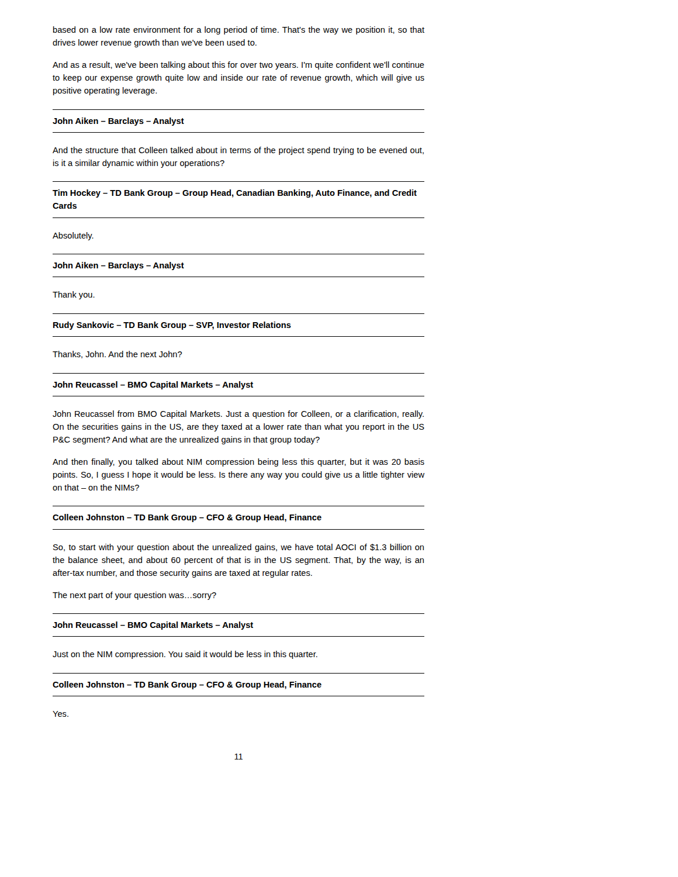based on a low rate environment for a long period of time. That's the way we position it, so that drives lower revenue growth than we've been used to.
And as a result, we've been talking about this for over two years. I'm quite confident we'll continue to keep our expense growth quite low and inside our rate of revenue growth, which will give us positive operating leverage.
John Aiken – Barclays – Analyst
And the structure that Colleen talked about in terms of the project spend trying to be evened out, is it a similar dynamic within your operations?
Tim Hockey – TD Bank Group – Group Head, Canadian Banking, Auto Finance, and Credit Cards
Absolutely.
John Aiken – Barclays – Analyst
Thank you.
Rudy Sankovic – TD Bank Group – SVP, Investor Relations
Thanks, John. And the next John?
John Reucassel – BMO Capital Markets – Analyst
John Reucassel from BMO Capital Markets. Just a question for Colleen, or a clarification, really. On the securities gains in the US, are they taxed at a lower rate than what you report in the US P&C segment? And what are the unrealized gains in that group today?
And then finally, you talked about NIM compression being less this quarter, but it was 20 basis points. So, I guess I hope it would be less. Is there any way you could give us a little tighter view on that – on the NIMs?
Colleen Johnston – TD Bank Group – CFO & Group Head, Finance
So, to start with your question about the unrealized gains, we have total AOCI of $1.3 billion on the balance sheet, and about 60 percent of that is in the US segment. That, by the way, is an after-tax number, and those security gains are taxed at regular rates.
The next part of your question was…sorry?
John Reucassel – BMO Capital Markets – Analyst
Just on the NIM compression. You said it would be less in this quarter.
Colleen Johnston – TD Bank Group – CFO & Group Head, Finance
Yes.
11